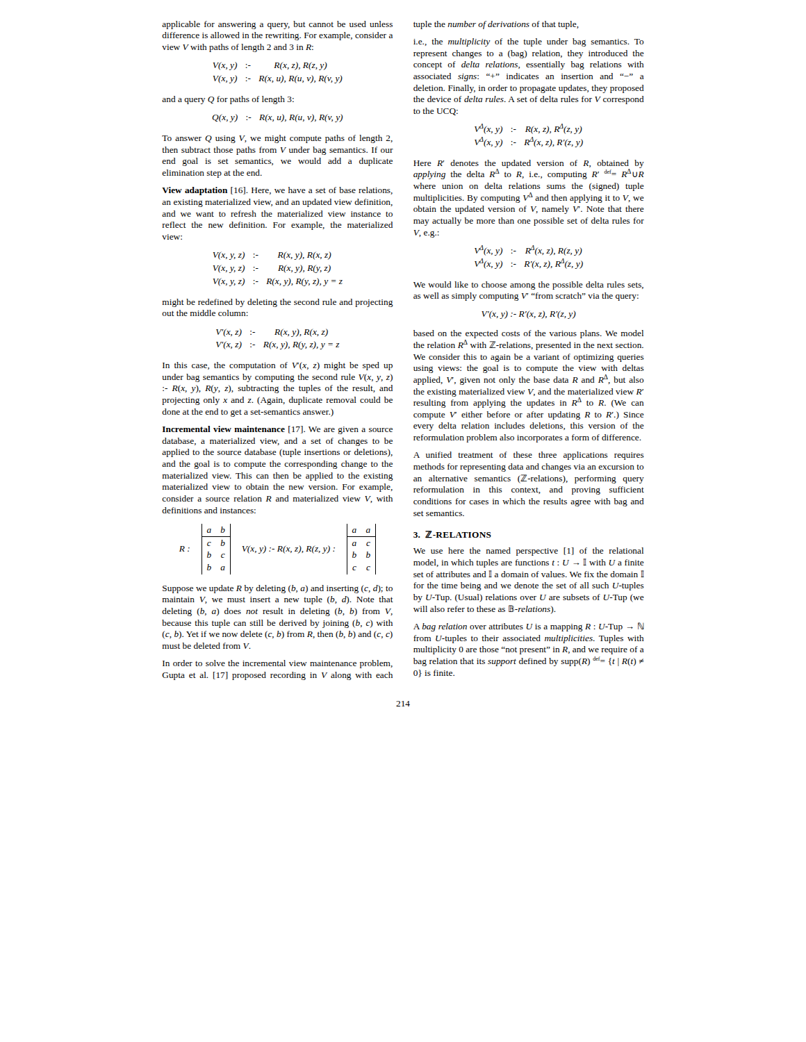applicable for answering a query, but cannot be used unless difference is allowed in the rewriting. For example, consider a view V with paths of length 2 and 3 in R:
| V ( x , y ) | :- | R ( x , z ), R ( z , y ) |
| V ( x , y ) | :- | R ( x , u ), R ( u , v ), R ( v , y ) |
and a query Q for paths of length 3:
| Q ( x , y ) | :- | R ( x , u ), R ( u , v ), R ( v , y ) |
To answer Q using V, we might compute paths of length 2, then subtract those paths from V under bag semantics. If our end goal is set semantics, we would add a duplicate elimination step at the end.
View adaptation [16]. Here, we have a set of base relations, an existing materialized view, and an updated view definition, and we want to refresh the materialized view instance to reflect the new definition. For example, the materialized view:
| V ( x , y , z ) | :- | R ( x , y ), R ( x , z ) |
| V ( x , y , z ) | :- | R ( x , y ), R ( y , z ) |
| V ( x , y , z ) | :- | R ( x , y ), R ( y , z ), y = z |
might be redefined by deleting the second rule and projecting out the middle column:
| V ′( x , z ) | :- | R ( x , y ), R ( x , z ) |
| V ′( x , z ) | :- | R ( x , y ), R ( y , z ), y = z |
In this case, the computation of V′(x, z) might be sped up under bag semantics by computing the second rule V(x, y, z) :- R(x, y), R(y, z), subtracting the tuples of the result, and projecting only x and z. (Again, duplicate removal could be done at the end to get a set-semantics answer.)
Incremental view maintenance [17]. We are given a source database, a materialized view, and a set of changes to be applied to the source database (tuple insertions or deletions), and the goal is to compute the corresponding change to the materialized view. This can then be applied to the existing materialized view to obtain the new version. For example, consider a source relation R and materialized view V, with definitions and instances:
R :
| a | b |
| c | b |
| b | c |
| b | a |
V(x, y) :- R(x, z), R(z, y) :
| a | a |
| a | c |
| b | b |
| c | c |
Suppose we update R by deleting (b, a) and inserting (c, d); to maintain V, we must insert a new tuple (b, d). Note that deleting (b, a) does not result in deleting (b, b) from V, because this tuple can still be derived by joining (b, c) with (c, b). Yet if we now delete (c, b) from R, then (b, b) and (c, c) must be deleted from V.
In order to solve the incremental view maintenance problem, Gupta et al. [17] proposed recording in V along with each tuple the number of derivations of that tuple,
i.e., the multiplicity of the tuple under bag semantics. To represent changes to a (bag) relation, they introduced the concept of delta relations, essentially bag relations with associated signs: “+” indicates an insertion and “−” a deletion. Finally, in order to propagate updates, they proposed the device of delta rules. A set of delta rules for V correspond to the UCQ:
| V Δ ( x , y ) | :- | R ( x , z ), R Δ ( z , y ) |
| V Δ ( x , y ) | :- | R Δ ( x , z ), R ′( z , y ) |
Here R′ denotes the updated version of R, obtained by applying the delta RΔ to R, i.e., computing R′ def= RΔ∪R where union on delta relations sums the (signed) tuple multiplicities. By computing VΔ and then applying it to V, we obtain the updated version of V, namely V′. Note that there may actually be more than one possible set of delta rules for V, e.g.:
| V Δ ( x , y ) | :- | R Δ ( x , z ), R ( z , y ) |
| V Δ ( x , y ) | :- | R ′( x , z ), R Δ ( z , y ) |
We would like to choose among the possible delta rules sets, as well as simply computing V′ “from scratch” via the query:
V′(x, y) :- R′(x, z), R′(z, y)
based on the expected costs of the various plans. We model the relation RΔ with ℤ-relations, presented in the next section. We consider this to again be a variant of optimizing queries using views: the goal is to compute the view with deltas applied, V′, given not only the base data R and RΔ, but also the existing materialized view V, and the materialized view R′ resulting from applying the updates in RΔ to R. (We can compute V′ either before or after updating R to R′.) Since every delta relation includes deletions, this version of the reformulation problem also incorporates a form of difference.
A unified treatment of these three applications requires methods for representing data and changes via an excursion to an alternative semantics (ℤ-relations), performing query reformulation in this context, and proving sufficient conditions for cases in which the results agree with bag and set semantics.
3. ℤ-RELATIONS
We use here the named perspective [1] of the relational model, in which tuples are functions t : U → 𝕀 with U a finite set of attributes and 𝕀 a domain of values. We fix the domain 𝕀 for the time being and we denote the set of all such U-tuples by U-Tup. (Usual) relations over U are subsets of U-Tup (we will also refer to these as 𝔹-relations).
A bag relation over attributes U is a mapping R : U-Tup → ℕ from U-tuples to their associated multiplicities. Tuples with multiplicity 0 are those “not present” in R, and we require of a bag relation that its support defined by supp(R) def= {t | R(t) ≠ 0} is finite.
214